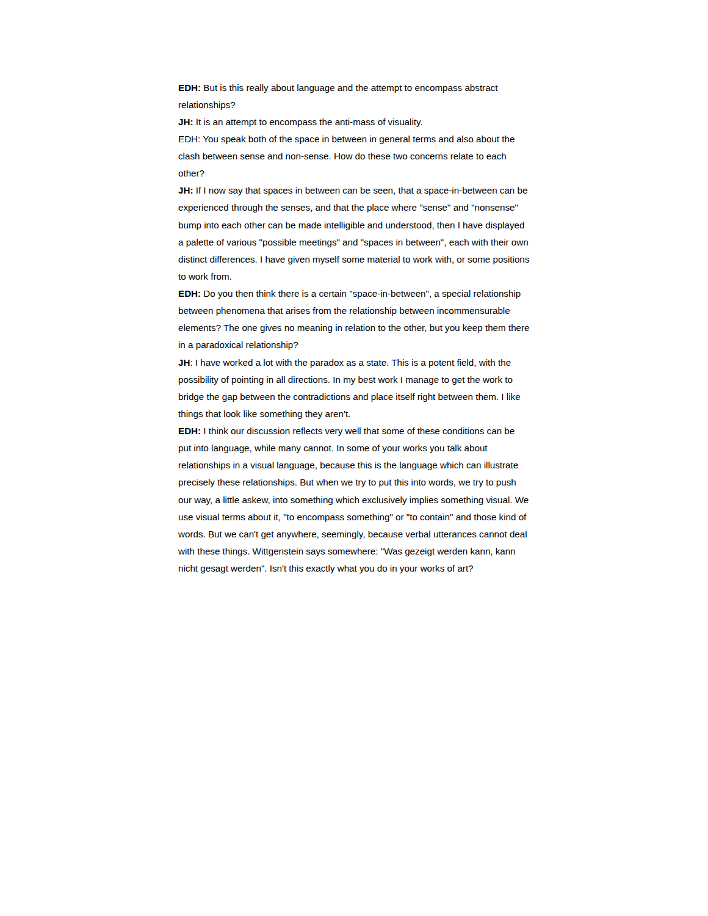EDH: But is this really about language and the attempt to encompass abstract relationships?
JH: It is an attempt to encompass the anti-mass of visuality.
EDH: You speak both of the space in between in general terms and also about the clash between sense and non-sense. How do these two concerns relate to each other?
JH: If I now say that spaces in between can be seen, that a space-in-between can be experienced through the senses, and that the place where "sense" and "nonsense" bump into each other can be made intelligible and understood, then I have displayed a palette of various "possible meetings" and "spaces in between", each with their own distinct differences. I have given myself some material to work with, or some positions to work from.
EDH: Do you then think there is a certain "space-in-between", a special relationship between phenomena that arises from the relationship between incommensurable elements? The one gives no meaning in relation to the other, but you keep them there in a paradoxical relationship?
JH: I have worked a lot with the paradox as a state. This is a potent field, with the possibility of pointing in all directions. In my best work I manage to get the work to bridge the gap between the contradictions and place itself right between them. I like things that look like something they aren't.
EDH: I think our discussion reflects very well that some of these conditions can be put into language, while many cannot. In some of your works you talk about relationships in a visual language, because this is the language which can illustrate precisely these relationships. But when we try to put this into words, we try to push our way, a little askew, into something which exclusively implies something visual. We use visual terms about it, "to encompass something" or "to contain" and those kind of words. But we can't get anywhere, seemingly, because verbal utterances cannot deal with these things. Wittgenstein says somewhere: "Was gezeigt werden kann, kann nicht gesagt werden". Isn't this exactly what you do in your works of art?